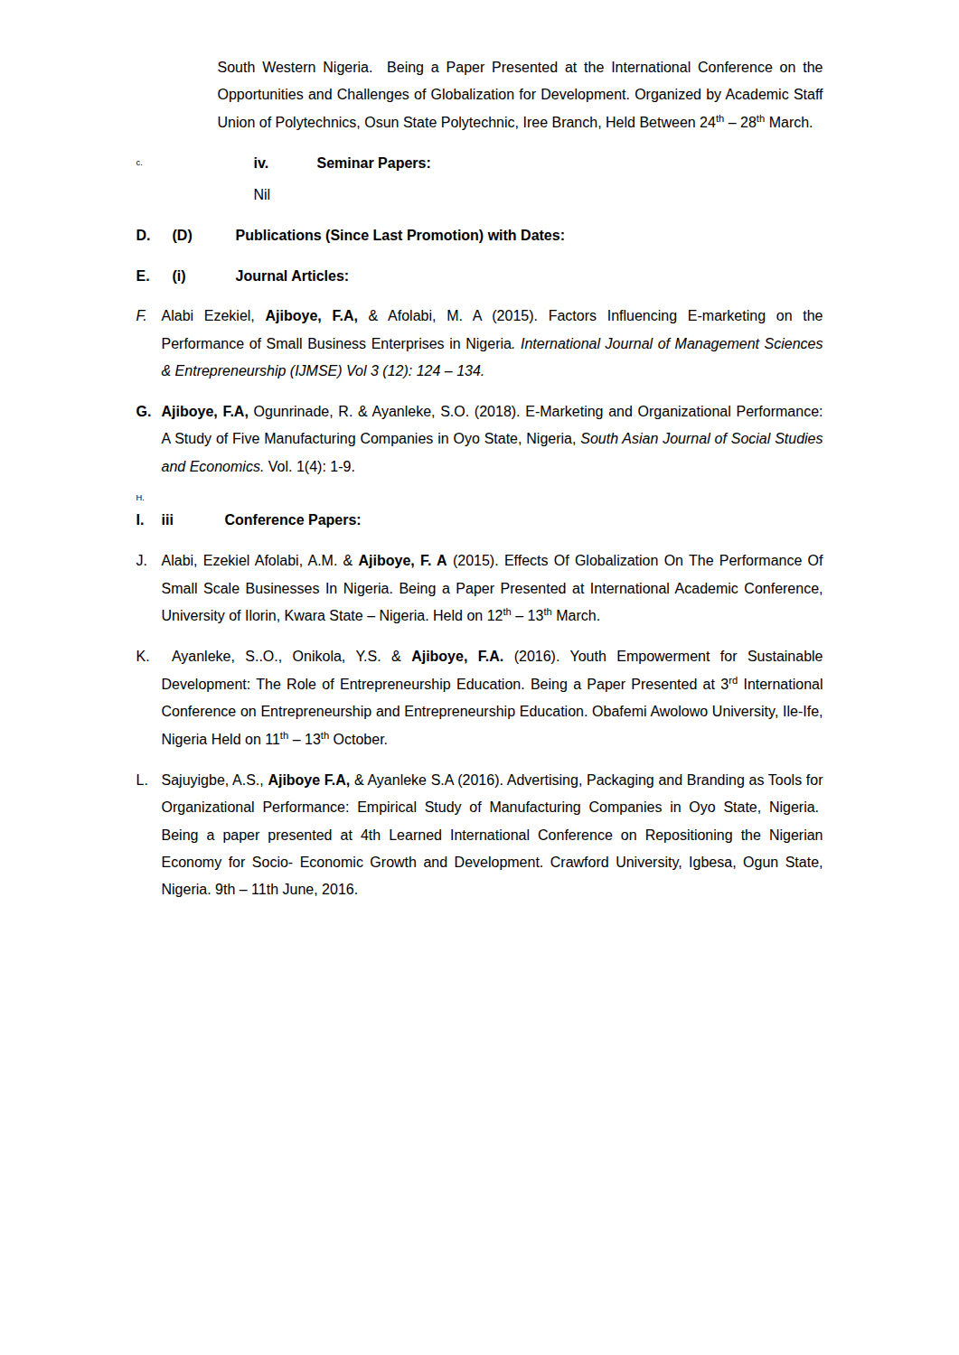South Western Nigeria. Being a Paper Presented at the International Conference on the Opportunities and Challenges of Globalization for Development. Organized by Academic Staff Union of Polytechnics, Osun State Polytechnic, Iree Branch, Held Between 24th – 28th March.
c.
iv.
Seminar Papers:
Nil
D.
(D)
Publications (Since Last Promotion) with Dates:
E.
(i)
Journal Articles:
F.
Alabi Ezekiel, Ajiboye, F.A, & Afolabi, M. A (2015). Factors Influencing E-marketing on the Performance of Small Business Enterprises in Nigeria. International Journal of Management Sciences & Entrepreneurship (IJMSE) Vol 3 (12): 124 – 134.
G.
Ajiboye, F.A, Ogunrinade, R. & Ayanleke, S.O. (2018). E-Marketing and Organizational Performance: A Study of Five Manufacturing Companies in Oyo State, Nigeria, South Asian Journal of Social Studies and Economics. Vol. 1(4): 1-9.
H.
I.
iii
Conference Papers:
J.
Alabi, Ezekiel Afolabi, A.M. & Ajiboye, F. A (2015). Effects Of Globalization On The Performance Of Small Scale Businesses In Nigeria. Being a Paper Presented at International Academic Conference, University of Ilorin, Kwara State – Nigeria. Held on 12th – 13th March.
K.
Ayanleke, S..O., Onikola, Y.S. & Ajiboye, F.A. (2016). Youth Empowerment for Sustainable Development: The Role of Entrepreneurship Education. Being a Paper Presented at 3rd International Conference on Entrepreneurship and Entrepreneurship Education. Obafemi Awolowo University, Ile-Ife, Nigeria Held on 11th – 13th October.
L.
Sajuyigbe, A.S., Ajiboye F.A, & Ayanleke S.A (2016). Advertising, Packaging and Branding as Tools for Organizational Performance: Empirical Study of Manufacturing Companies in Oyo State, Nigeria. Being a paper presented at 4th Learned International Conference on Repositioning the Nigerian Economy for Socio- Economic Growth and Development. Crawford University, Igbesa, Ogun State, Nigeria. 9th – 11th June, 2016.